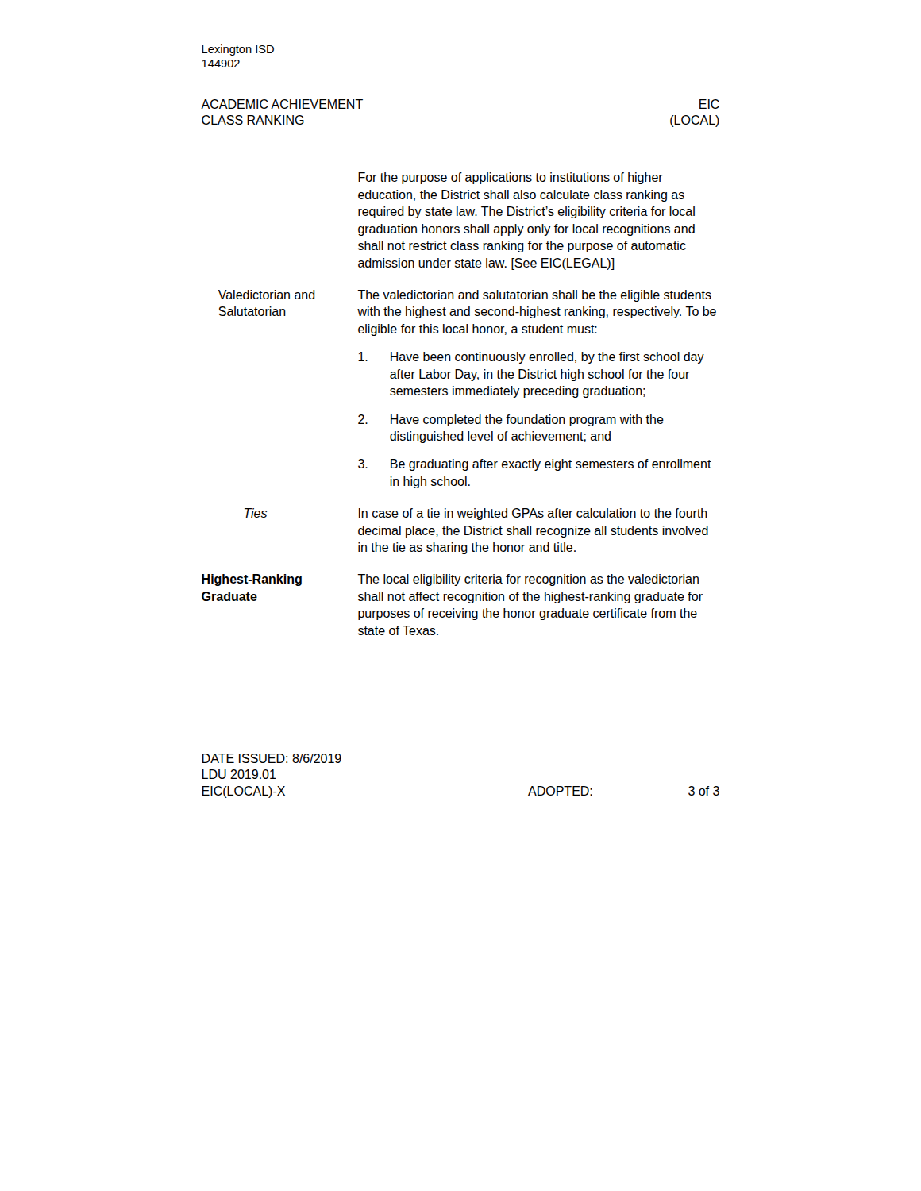Lexington ISD
144902
Academic Achievement
Class Ranking
EIC
(LOCAL)
For the purpose of applications to institutions of higher education, the District shall also calculate class ranking as required by state law. The District’s eligibility criteria for local graduation honors shall apply only for local recognitions and shall not restrict class ranking for the purpose of automatic admission under state law. [See EIC(LEGAL)]
Valedictorian and Salutatorian
The valedictorian and salutatorian shall be the eligible students with the highest and second-highest ranking, respectively. To be eligible for this local honor, a student must:
1. Have been continuously enrolled, by the first school day after Labor Day, in the District high school for the four semesters immediately preceding graduation;
2. Have completed the foundation program with the distinguished level of achievement; and
3. Be graduating after exactly eight semesters of enrollment in high school.
Ties
In case of a tie in weighted GPAs after calculation to the fourth decimal place, the District shall recognize all students involved in the tie as sharing the honor and title.
Highest-Ranking Graduate
The local eligibility criteria for recognition as the valedictorian shall not affect recognition of the highest-ranking graduate for purposes of receiving the honor graduate certificate from the state of Texas.
DATE ISSUED: 8/6/2019
LDU 2019.01
EIC(LOCAL)-X
ADOPTED:
3 of 3